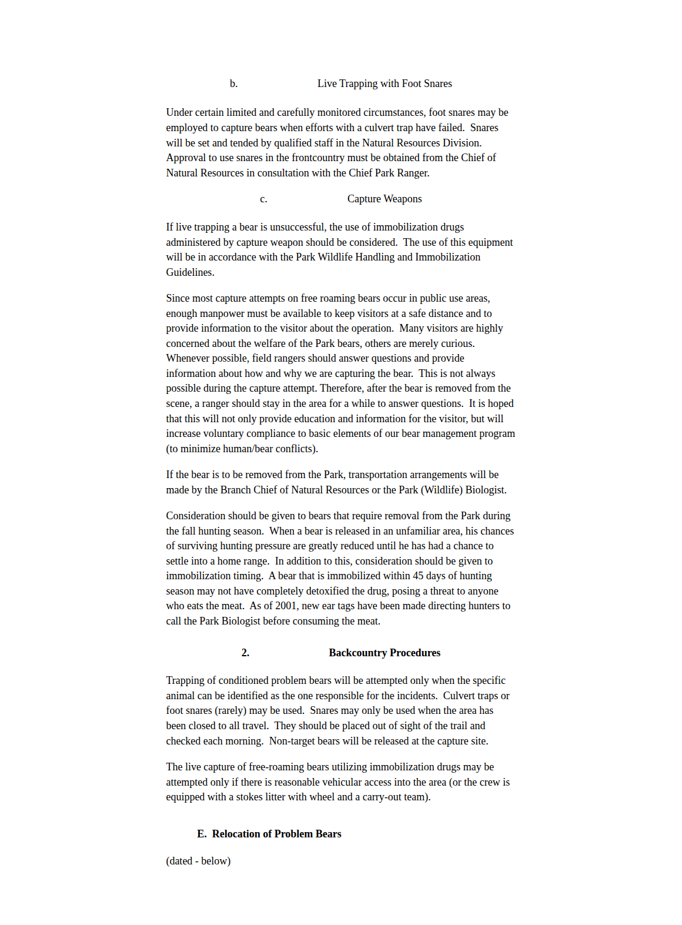b. Live Trapping with Foot Snares
Under certain limited and carefully monitored circumstances, foot snares may be employed to capture bears when efforts with a culvert trap have failed. Snares will be set and tended by qualified staff in the Natural Resources Division. Approval to use snares in the frontcountry must be obtained from the Chief of Natural Resources in consultation with the Chief Park Ranger.
c. Capture Weapons
If live trapping a bear is unsuccessful, the use of immobilization drugs administered by capture weapon should be considered. The use of this equipment will be in accordance with the Park Wildlife Handling and Immobilization Guidelines.
Since most capture attempts on free roaming bears occur in public use areas, enough manpower must be available to keep visitors at a safe distance and to provide information to the visitor about the operation. Many visitors are highly concerned about the welfare of the Park bears, others are merely curious. Whenever possible, field rangers should answer questions and provide information about how and why we are capturing the bear. This is not always possible during the capture attempt. Therefore, after the bear is removed from the scene, a ranger should stay in the area for a while to answer questions. It is hoped that this will not only provide education and information for the visitor, but will increase voluntary compliance to basic elements of our bear management program (to minimize human/bear conflicts).
If the bear is to be removed from the Park, transportation arrangements will be made by the Branch Chief of Natural Resources or the Park (Wildlife) Biologist.
Consideration should be given to bears that require removal from the Park during the fall hunting season. When a bear is released in an unfamiliar area, his chances of surviving hunting pressure are greatly reduced until he has had a chance to settle into a home range. In addition to this, consideration should be given to immobilization timing. A bear that is immobilized within 45 days of hunting season may not have completely detoxified the drug, posing a threat to anyone who eats the meat. As of 2001, new ear tags have been made directing hunters to call the Park Biologist before consuming the meat.
2. Backcountry Procedures
Trapping of conditioned problem bears will be attempted only when the specific animal can be identified as the one responsible for the incidents. Culvert traps or foot snares (rarely) may be used. Snares may only be used when the area has been closed to all travel. They should be placed out of sight of the trail and checked each morning. Non-target bears will be released at the capture site.
The live capture of free-roaming bears utilizing immobilization drugs may be attempted only if there is reasonable vehicular access into the area (or the crew is equipped with a stokes litter with wheel and a carry-out team).
E. Relocation of Problem Bears
(dated - below)